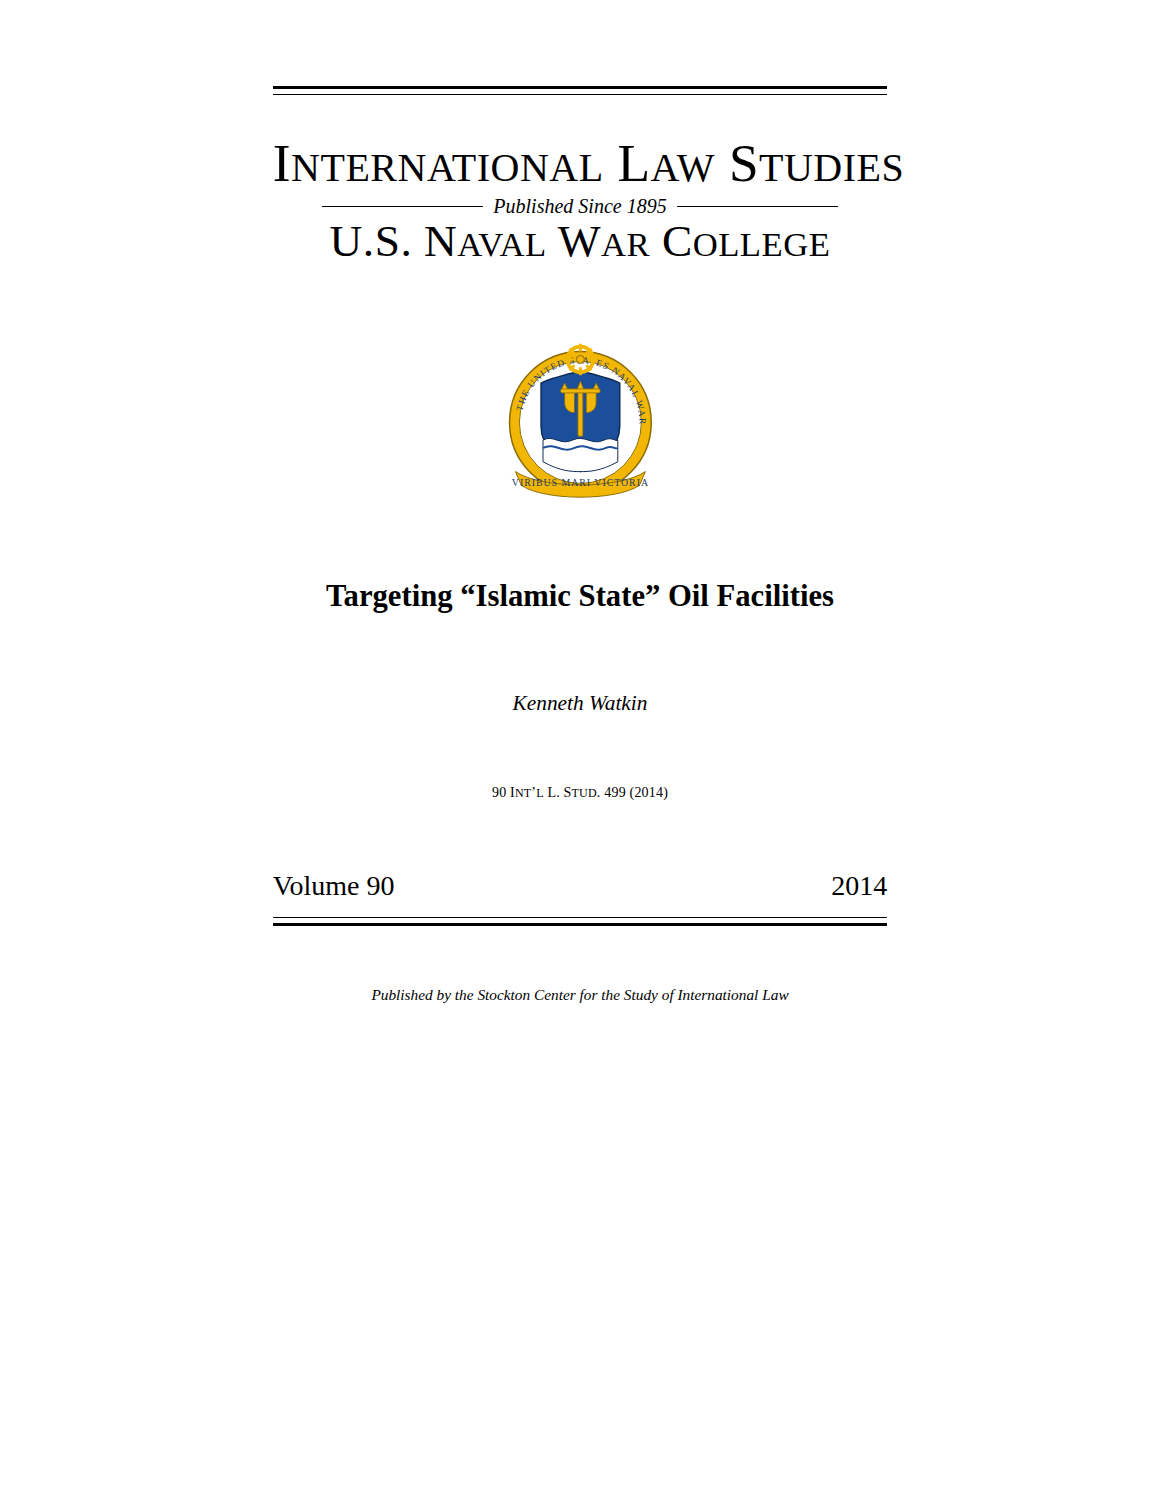INTERNATIONAL LAW STUDIES
Published Since 1895
U.S. NAVAL WAR COLLEGE
THE UNITED STATES NAVAL WAR COLLEGE VIRIBUS MARI VICTORIA
Targeting “Islamic State” Oil Facilities
Kenneth Watkin
90 INT’L L. STUD. 499 (2014)
Volume 90
2014
Published by the Stockton Center for the Study of International Law